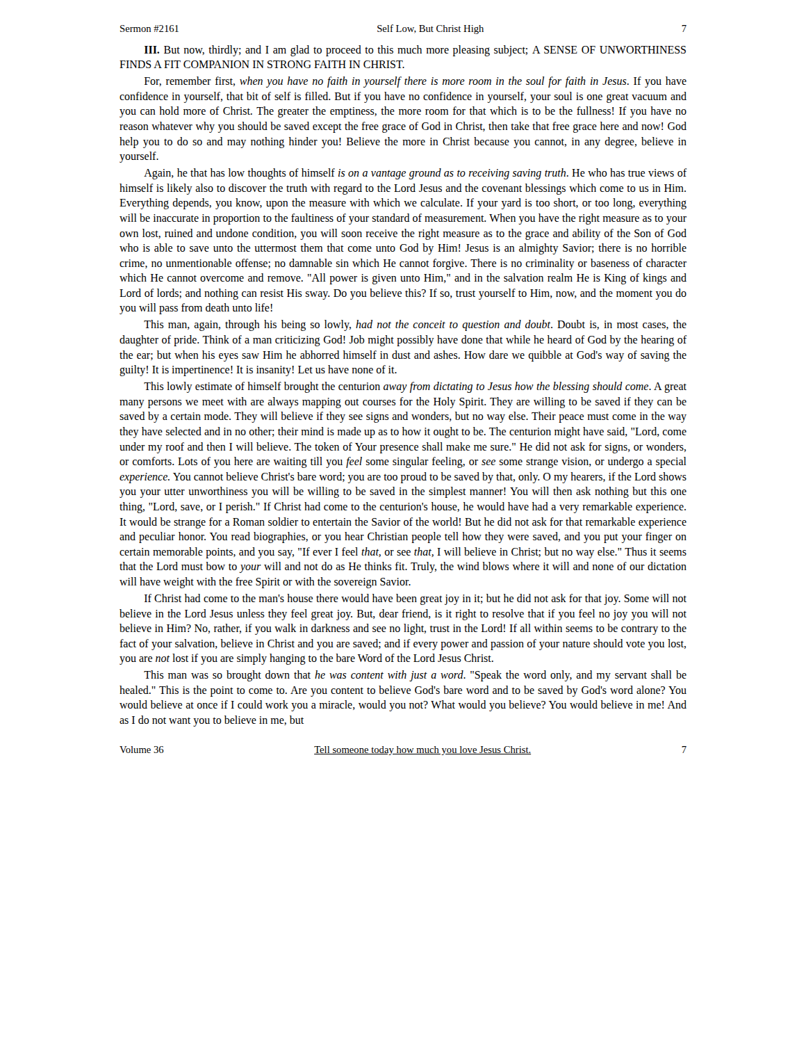Sermon #2161 Self Low, But Christ High 7
III. But now, thirdly; and I am glad to proceed to this much more pleasing subject; A SENSE OF UNWORTHINESS FINDS A FIT COMPANION IN STRONG FAITH IN CHRIST.
For, remember first, when you have no faith in yourself there is more room in the soul for faith in Jesus. If you have confidence in yourself, that bit of self is filled. But if you have no confidence in yourself, your soul is one great vacuum and you can hold more of Christ. The greater the emptiness, the more room for that which is to be the fullness! If you have no reason whatever why you should be saved except the free grace of God in Christ, then take that free grace here and now! God help you to do so and may nothing hinder you! Believe the more in Christ because you cannot, in any degree, believe in yourself.
Again, he that has low thoughts of himself is on a vantage ground as to receiving saving truth. He who has true views of himself is likely also to discover the truth with regard to the Lord Jesus and the covenant blessings which come to us in Him. Everything depends, you know, upon the measure with which we calculate. If your yard is too short, or too long, everything will be inaccurate in proportion to the faultiness of your standard of measurement. When you have the right measure as to your own lost, ruined and undone condition, you will soon receive the right measure as to the grace and ability of the Son of God who is able to save unto the uttermost them that come unto God by Him! Jesus is an almighty Savior; there is no horrible crime, no unmentionable offense; no damnable sin which He cannot forgive. There is no criminality or baseness of character which He cannot overcome and remove. "All power is given unto Him," and in the salvation realm He is King of kings and Lord of lords; and nothing can resist His sway. Do you believe this? If so, trust yourself to Him, now, and the moment you do you will pass from death unto life!
This man, again, through his being so lowly, had not the conceit to question and doubt. Doubt is, in most cases, the daughter of pride. Think of a man criticizing God! Job might possibly have done that while he heard of God by the hearing of the ear; but when his eyes saw Him he abhorred himself in dust and ashes. How dare we quibble at God's way of saving the guilty! It is impertinence! It is insanity! Let us have none of it.
This lowly estimate of himself brought the centurion away from dictating to Jesus how the blessing should come. A great many persons we meet with are always mapping out courses for the Holy Spirit. They are willing to be saved if they can be saved by a certain mode. They will believe if they see signs and wonders, but no way else. Their peace must come in the way they have selected and in no other; their mind is made up as to how it ought to be. The centurion might have said, "Lord, come under my roof and then I will believe. The token of Your presence shall make me sure." He did not ask for signs, or wonders, or comforts. Lots of you here are waiting till you feel some singular feeling, or see some strange vision, or undergo a special experience. You cannot believe Christ's bare word; you are too proud to be saved by that, only. O my hearers, if the Lord shows you your utter unworthiness you will be willing to be saved in the simplest manner! You will then ask nothing but this one thing, "Lord, save, or I perish." If Christ had come to the centurion's house, he would have had a very remarkable experience. It would be strange for a Roman soldier to entertain the Savior of the world! But he did not ask for that remarkable experience and peculiar honor. You read biographies, or you hear Christian people tell how they were saved, and you put your finger on certain memorable points, and you say, "If ever I feel that, or see that, I will believe in Christ; but no way else." Thus it seems that the Lord must bow to your will and not do as He thinks fit. Truly, the wind blows where it will and none of our dictation will have weight with the free Spirit or with the sovereign Savior.
If Christ had come to the man's house there would have been great joy in it; but he did not ask for that joy. Some will not believe in the Lord Jesus unless they feel great joy. But, dear friend, is it right to resolve that if you feel no joy you will not believe in Him? No, rather, if you walk in darkness and see no light, trust in the Lord! If all within seems to be contrary to the fact of your salvation, believe in Christ and you are saved; and if every power and passion of your nature should vote you lost, you are not lost if you are simply hanging to the bare Word of the Lord Jesus Christ.
This man was so brought down that he was content with just a word. "Speak the word only, and my servant shall be healed." This is the point to come to. Are you content to believe God's bare word and to be saved by God's word alone? You would believe at once if I could work you a miracle, would you not? What would you believe? You would believe in me! And as I do not want you to believe in me, but
Volume 36 Tell someone today how much you love Jesus Christ. 7